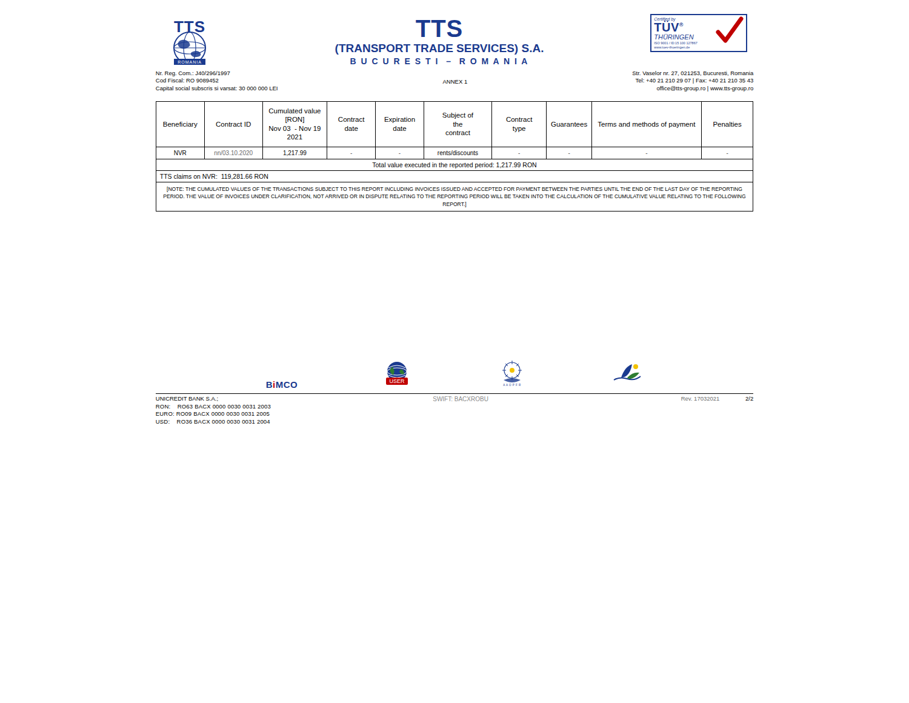TTS ROMANIA
TTS
(TRANSPORT TRADE SERVICES) S.A.
B U C U R E S T I – R O M A N I A
Certified by
TÜV®
THÜRINGEN
ISO 9001 / ID:15 100 127867
www.tuev-thueringen.de
Nr. Reg. Com.: J40/296/1997
Cod Fiscal: RO 9089452
Capital social subscris si varsat: 30 000 000 LEI
ANNEX 1
Str. Vaselor nr. 27, 021253, Bucuresti, Romania
Tel: +40 21 210 29 07 | Fax: +40 21 210 35 43
office@tts-group.ro | www.tts-group.ro
| Beneficiary | Contract ID | Cumulated value [RON] Nov 03 - Nov 19 2021 | Contract date | Expiration date | Subject of the contract | Contract type | Guarantees | Terms and methods of payment | Penalties |
| --- | --- | --- | --- | --- | --- | --- | --- | --- | --- |
| NVR | nn/03.10.2020 | 1,217.99 | - | - | rents/discounts | - | - | - | - |
| Total value executed in the reported period: 1,217.99 RON |
| TTS claims on NVR: 119,281.66 RON |
| [NOTE: THE CUMULATED VALUES OF THE TRANSACTIONS SUBJECT TO THIS REPORT INCLUDING INVOICES ISSUED AND ACCEPTED FOR PAYMENT BETWEEN THE PARTIES UNTIL THE END OF THE LAST DAY OF THE REPORTING PERIOD. THE VALUE OF INVOICES UNDER CLARIFICATION, NOT ARRIVED OR IN DISPUTE RELATING TO THE REPORTING PERIOD WILL BE TAKEN INTO THE CALCULATION OF THE CUMULATIVE VALUE RELATING TO THE FOLLOWING REPORT.] |
Bi MCO
USER
A A O P F R
UNICREDIT BANK S.A.;
RON: RO63 BACX 0000 0030 0031 2003
EURO: RO09 BACX 0000 0030 0031 2005
USD: RO36 BACX 0000 0030 0031 2004
SWIFT: BACXROBU
Rev. 17032021 2/2